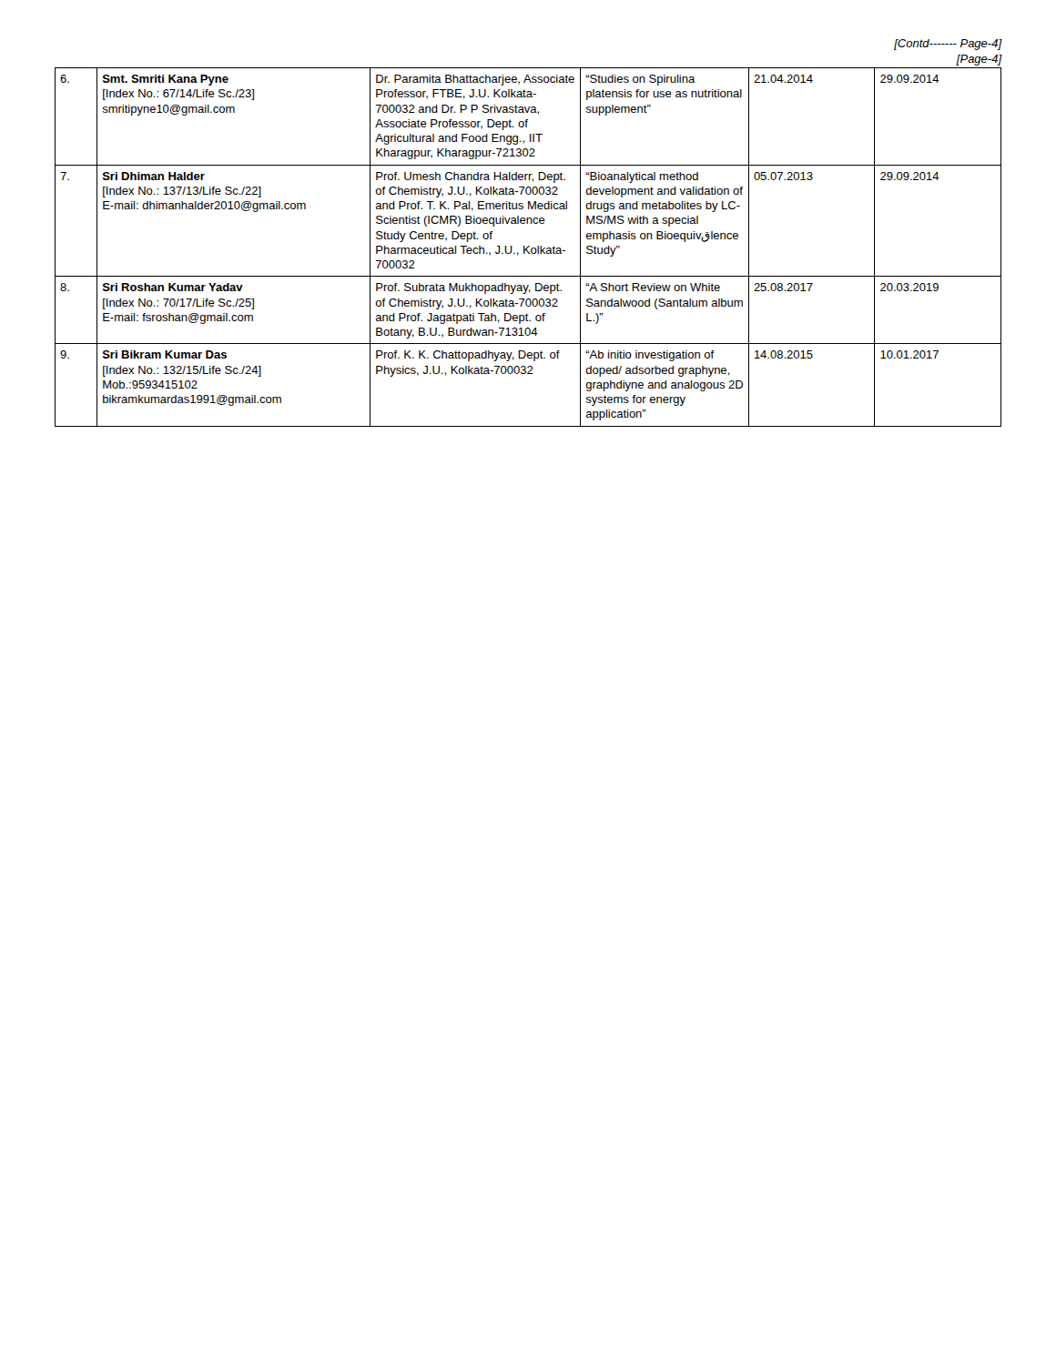[Contd------- Page-4]
[Page-4]
| 6. | Smt. Smriti Kana Pyne [Index No.: 67/14/Life Sc./23] smritipyne10@gmail.com | Dr. Paramita Bhattacharjee, Associate Professor, FTBE, J.U. Kolkata-700032 and Dr. P P Srivastava, Associate Professor, Dept. of Agricultural and Food Engg., IIT Kharagpur, Kharagpur-721302 | “Studies on Spirulina platensis for use as nutritional supplement” | 21.04.2014 | 29.09.2014 |
| 7. | Sri Dhiman Halder [Index No.: 137/13/Life Sc./22] E-mail: dhimanhalder2010@gmail.com | Prof. Umesh Chandra Halderr, Dept. of Chemistry, J.U., Kolkata-700032 and Prof. T. K. Pal, Emeritus Medical Scientist (ICMR) Bioequivalence Study Centre, Dept. of Pharmaceutical Tech., J.U., Kolkata-700032 | “Bioanalytical method development and validation of drugs and metabolites by LC-MS/MS with a special emphasis on Bioequivقlence Study” | 05.07.2013 | 29.09.2014 |
| 8. | Sri Roshan Kumar Yadav [Index No.: 70/17/Life Sc./25] E-mail: fsroshan@gmail.com | Prof. Subrata Mukhopadhyay, Dept. of Chemistry, J.U., Kolkata-700032 and Prof. Jagatpati Tah, Dept. of Botany, B.U., Burdwan-713104 | “A Short Review on White Sandalwood (Santalum album L.)” | 25.08.2017 | 20.03.2019 |
| 9. | Sri Bikram Kumar Das [Index No.: 132/15/Life Sc./24] Mob.:9593415102 bikramkumardas1991@gmail.com | Prof. K. K. Chattopadhyay, Dept. of Physics, J.U., Kolkata-700032 | “Ab initio investigation of doped/ adsorbed graphyne, graphdiyne and analogous 2D systems for energy application” | 14.08.2015 | 10.01.2017 |